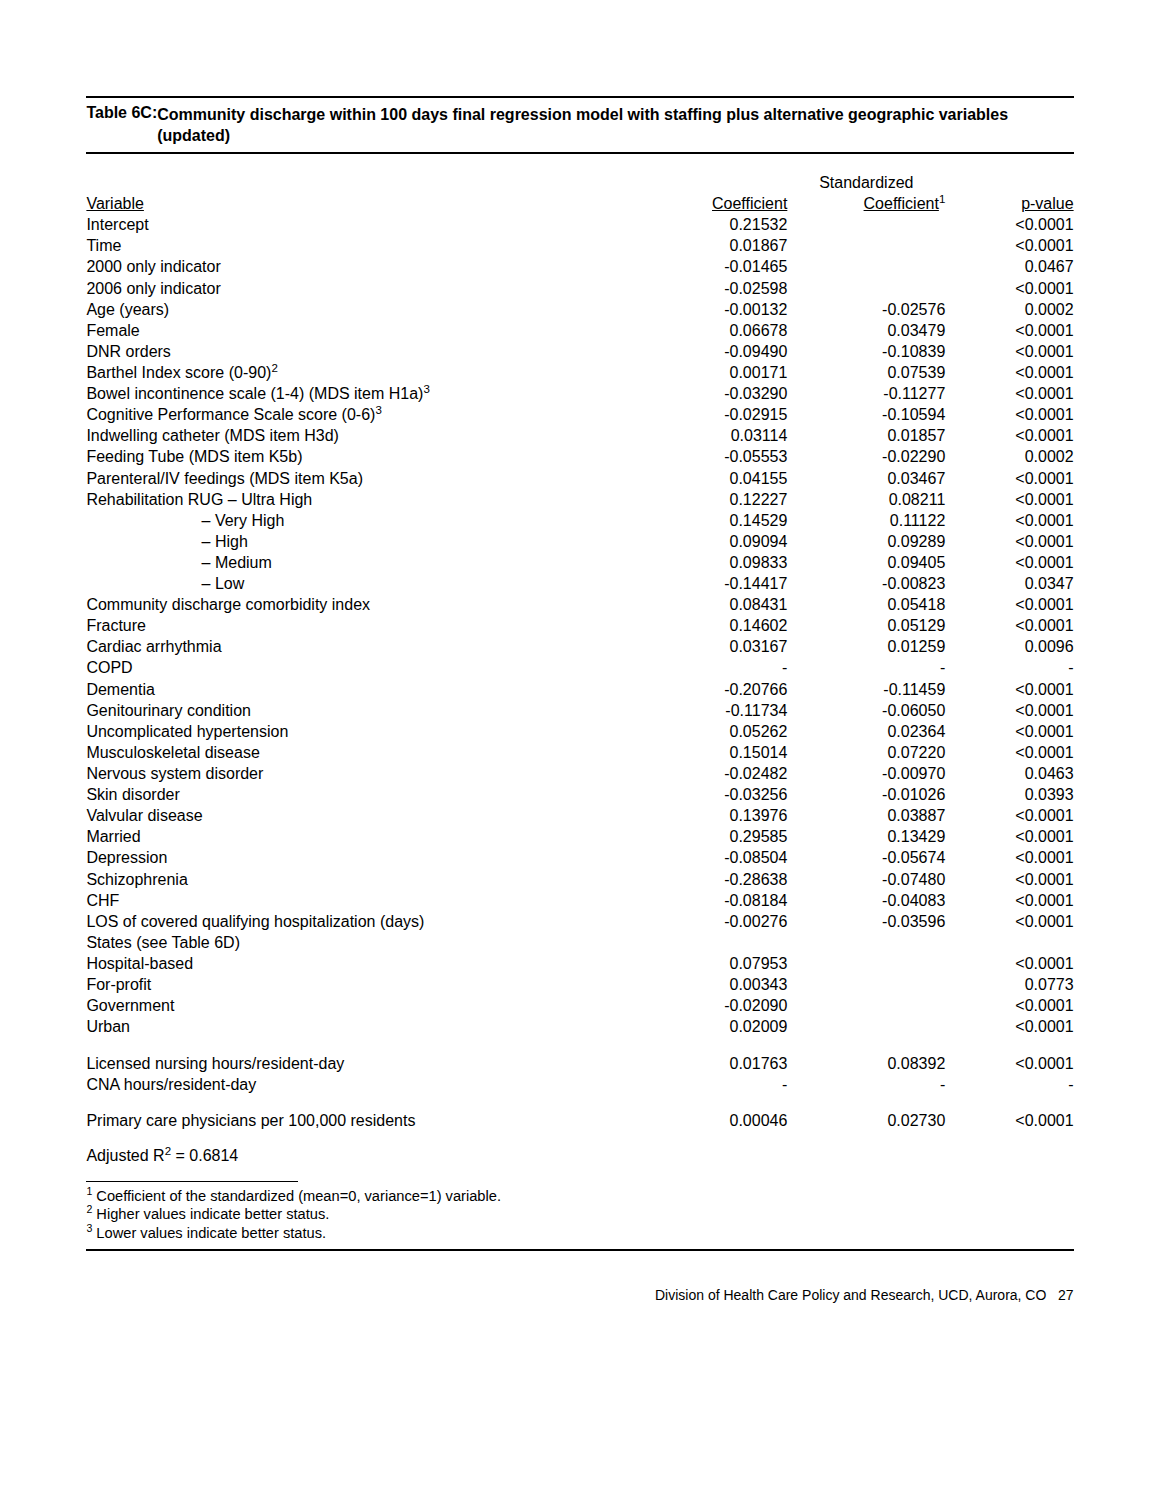| Table 6C: | Community discharge within 100 days final regression model with staffing plus alternative geographic variables (updated) |
| | | Standardized | |
| Variable | Coefficient | Coefficient 1 | p-value |
| Intercept | 0.21532 | | <0.0001 |
| Time | 0.01867 | | <0.0001 |
| 2000 only indicator | -0.01465 | | 0.0467 |
| 2006 only indicator | -0.02598 | | <0.0001 |
| Age (years) | -0.00132 | -0.02576 | 0.0002 |
| Female | 0.06678 | 0.03479 | <0.0001 |
| DNR orders | -0.09490 | -0.10839 | <0.0001 |
| Barthel Index score (0-90) 2 | 0.00171 | 0.07539 | <0.0001 |
| Bowel incontinence scale (1-4) (MDS item H1a) 3 | -0.03290 | -0.11277 | <0.0001 |
| Cognitive Performance Scale score (0-6) 3 | -0.02915 | -0.10594 | <0.0001 |
| Indwelling catheter (MDS item H3d) | 0.03114 | 0.01857 | <0.0001 |
| Feeding Tube (MDS item K5b) | -0.05553 | -0.02290 | 0.0002 |
| Parenteral/IV feedings (MDS item K5a) | 0.04155 | 0.03467 | <0.0001 |
| Rehabilitation RUG – Ultra High | 0.12227 | 0.08211 | <0.0001 |
| – Very High | 0.14529 | 0.11122 | <0.0001 |
| – High | 0.09094 | 0.09289 | <0.0001 |
| – Medium | 0.09833 | 0.09405 | <0.0001 |
| – Low | -0.14417 | -0.00823 | 0.0347 |
| Community discharge comorbidity index | 0.08431 | 0.05418 | <0.0001 |
| Fracture | 0.14602 | 0.05129 | <0.0001 |
| Cardiac arrhythmia | 0.03167 | 0.01259 | 0.0096 |
| COPD | - | - | - |
| Dementia | -0.20766 | -0.11459 | <0.0001 |
| Genitourinary condition | -0.11734 | -0.06050 | <0.0001 |
| Uncomplicated hypertension | 0.05262 | 0.02364 | <0.0001 |
| Musculoskeletal disease | 0.15014 | 0.07220 | <0.0001 |
| Nervous system disorder | -0.02482 | -0.00970 | 0.0463 |
| Skin disorder | -0.03256 | -0.01026 | 0.0393 |
| Valvular disease | 0.13976 | 0.03887 | <0.0001 |
| Married | 0.29585 | 0.13429 | <0.0001 |
| Depression | -0.08504 | -0.05674 | <0.0001 |
| Schizophrenia | -0.28638 | -0.07480 | <0.0001 |
| CHF | -0.08184 | -0.04083 | <0.0001 |
| LOS of covered qualifying hospitalization (days) | -0.00276 | -0.03596 | <0.0001 |
| States (see Table 6D) | | | |
| Hospital-based | 0.07953 | | <0.0001 |
| For-profit | 0.00343 | | 0.0773 |
| Government | -0.02090 | | <0.0001 |
| Urban | 0.02009 | | <0.0001 |
| Licensed nursing hours/resident-day | 0.01763 | 0.08392 | <0.0001 |
| CNA hours/resident-day | - | - | - |
| Primary care physicians per 100,000 residents | 0.00046 | 0.02730 | <0.0001 |
Adjusted R2 = 0.6814
1 Coefficient of the standardized (mean=0, variance=1) variable.
2 Higher values indicate better status.
3 Lower values indicate better status.
Division of Health Care Policy and Research, UCD, Aurora, CO 27